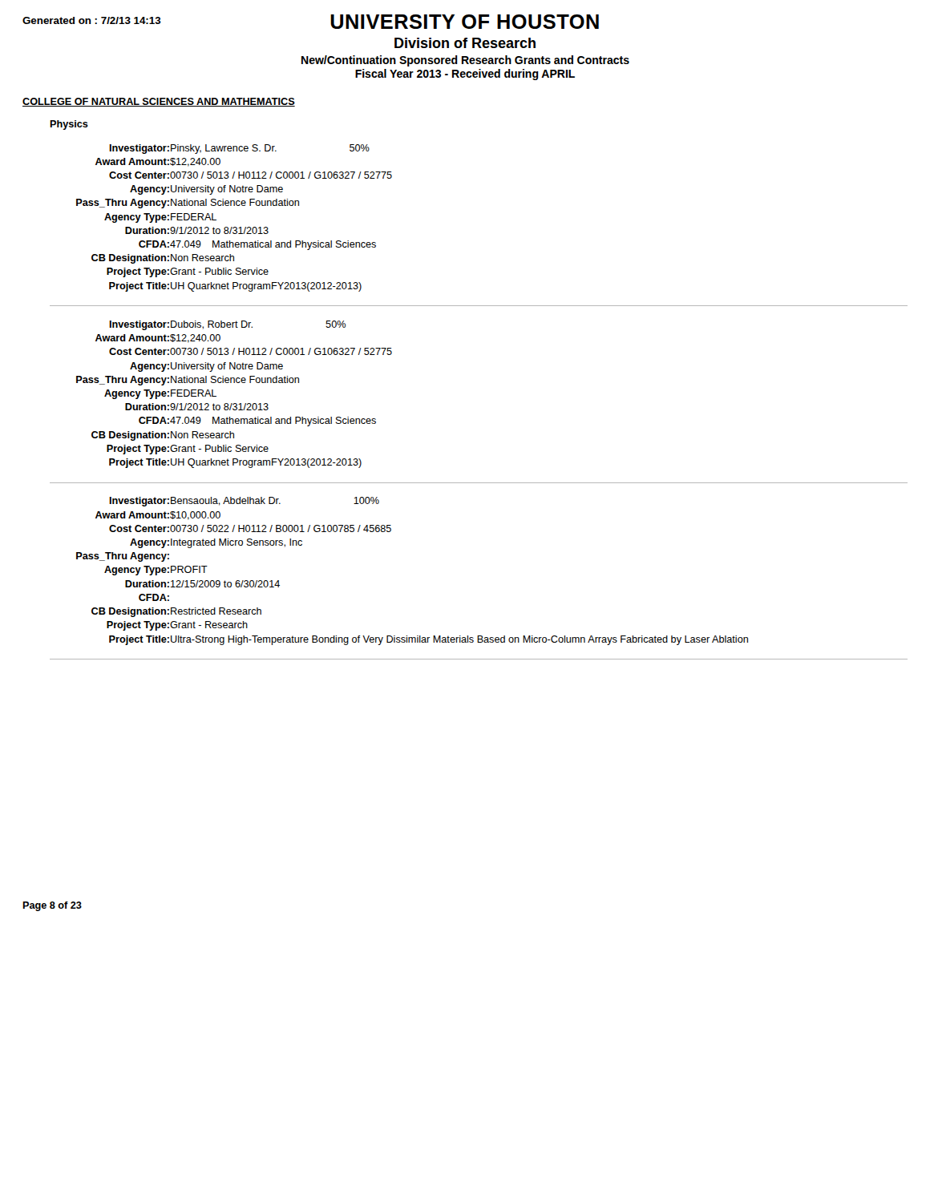Generated on : 7/2/13 14:13
UNIVERSITY OF HOUSTON
Division of Research
New/Continuation Sponsored Research Grants and Contracts
Fiscal Year 2013 - Received during APRIL
COLLEGE OF NATURAL SCIENCES AND MATHEMATICS
Physics
| Investigator: | Pinsky, Lawrence S. Dr. 50% |
| Award Amount: | $12,240.00 |
| Cost Center: | 00730 / 5013 / H0112 / C0001 / G106327 / 52775 |
| Agency: | University of Notre Dame |
| Pass_Thru Agency: | National Science Foundation |
| Agency Type: | FEDERAL |
| Duration: | 9/1/2012 to 8/31/2013 |
| CFDA: | 47.049 Mathematical and Physical Sciences |
| CB Designation: | Non Research |
| Project Type: | Grant - Public Service |
| Project Title: | UH Quarknet ProgramFY2013(2012-2013) |
| Investigator: | Dubois, Robert Dr. 50% |
| Award Amount: | $12,240.00 |
| Cost Center: | 00730 / 5013 / H0112 / C0001 / G106327 / 52775 |
| Agency: | University of Notre Dame |
| Pass_Thru Agency: | National Science Foundation |
| Agency Type: | FEDERAL |
| Duration: | 9/1/2012 to 8/31/2013 |
| CFDA: | 47.049 Mathematical and Physical Sciences |
| CB Designation: | Non Research |
| Project Type: | Grant - Public Service |
| Project Title: | UH Quarknet ProgramFY2013(2012-2013) |
| Investigator: | Bensaoula, Abdelhak Dr. 100% |
| Award Amount: | $10,000.00 |
| Cost Center: | 00730 / 5022 / H0112 / B0001 / G100785 / 45685 |
| Agency: | Integrated Micro Sensors, Inc |
| Pass_Thru Agency: | |
| Agency Type: | PROFIT |
| Duration: | 12/15/2009 to 6/30/2014 |
| CFDA: | |
| CB Designation: | Restricted Research |
| Project Type: | Grant - Research |
| Project Title: | Ultra-Strong High-Temperature Bonding of Very Dissimilar Materials Based on Micro-Column Arrays Fabricated by Laser Ablation |
Page 8 of 23